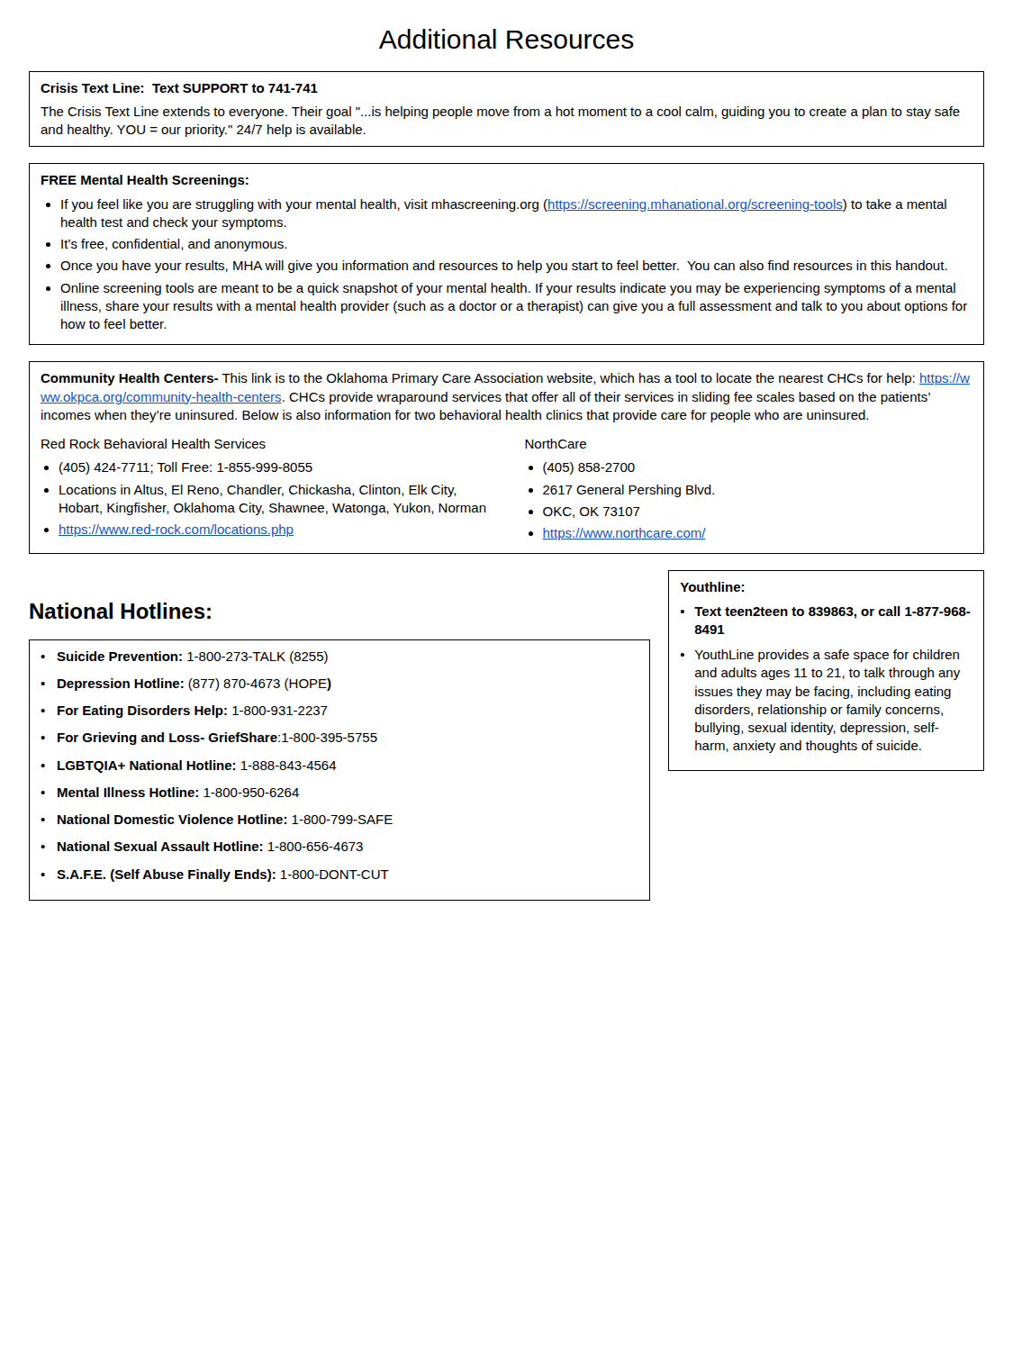Additional Resources
Crisis Text Line: Text SUPPORT to 741-741
The Crisis Text Line extends to everyone. Their goal "...is helping people move from a hot moment to a cool calm, guiding you to create a plan to stay safe and healthy. YOU = our priority." 24/7 help is available.
FREE Mental Health Screenings:
If you feel like you are struggling with your mental health, visit mhascreening.org (https://screening.mhanational.org/screening-tools) to take a mental health test and check your symptoms.
It’s free, confidential, and anonymous.
Once you have your results, MHA will give you information and resources to help you start to feel better. You can also find resources in this handout.
Online screening tools are meant to be a quick snapshot of your mental health. If your results indicate you may be experiencing symptoms of a mental illness, share your results with a mental health provider (such as a doctor or a therapist) can give you a full assessment and talk to you about options for how to feel better.
Community Health Centers- This link is to the Oklahoma Primary Care Association website, which has a tool to locate the nearest CHCs for help: https://www.okpca.org/community-health-centers. CHCs provide wraparound services that offer all of their services in sliding fee scales based on the patients’ incomes when they’re uninsured. Below is also information for two behavioral health clinics that provide care for people who are uninsured.
Red Rock Behavioral Health Services
(405) 424-7711; Toll Free: 1-855-999-8055
Locations in Altus, El Reno, Chandler, Chickasha, Clinton, Elk City, Hobart, Kingfisher, Oklahoma City, Shawnee, Watonga, Yukon, Norman
https://www.red-rock.com/locations.php
NorthCare
(405) 858-2700
2617 General Pershing Blvd.
OKC, OK 73107
https://www.northcare.com/
National Hotlines:
Suicide Prevention: 1-800-273-TALK (8255)
Depression Hotline: (877) 870-4673 (HOPE)
For Eating Disorders Help: 1-800-931-2237
For Grieving and Loss- GriefShare:1-800-395-5755
LGBTQIA+ National Hotline: 1-888-843-4564
Mental Illness Hotline: 1-800-950-6264
National Domestic Violence Hotline: 1-800-799-SAFE
National Sexual Assault Hotline: 1-800-656-4673
S.A.F.E. (Self Abuse Finally Ends): 1-800-DONT-CUT
Youthline:
Text teen2teen to 839863, or call 1-877-968-8491
YouthLine provides a safe space for children and adults ages 11 to 21, to talk through any issues they may be facing, including eating disorders, relationship or family concerns, bullying, sexual identity, depression, self-harm, anxiety and thoughts of suicide.